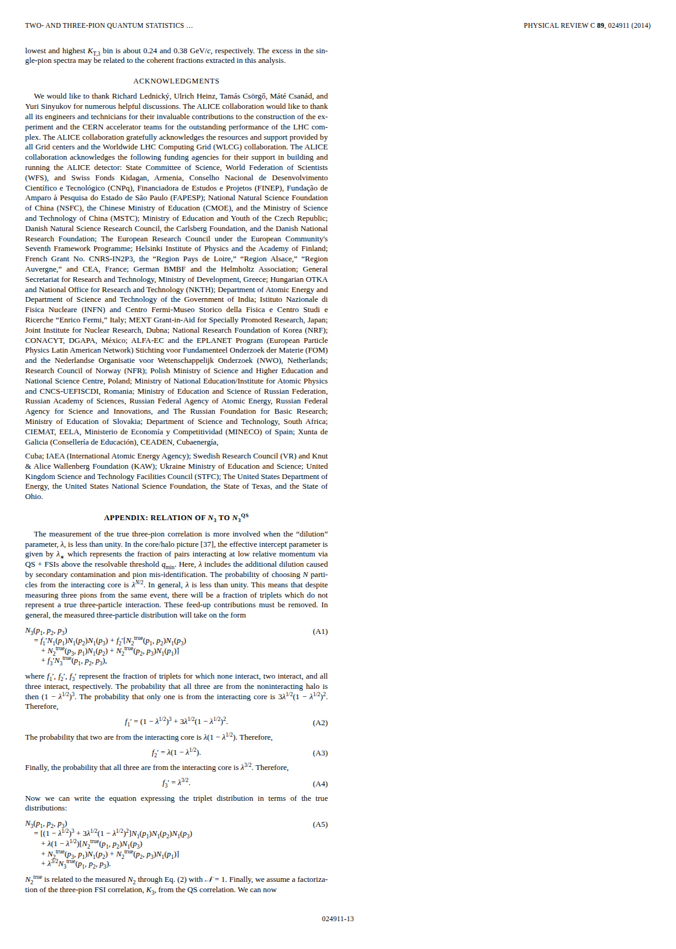Two- and three-pion quantum statistics …
PHYSICAL REVIEW C 89, 024911 (2014)
lowest and highest KT,3 bin is about 0.24 and 0.38 GeV/c, respectively. The excess in the single-pion spectra may be related to the coherent fractions extracted in this analysis.
Acknowledgments
We would like to thank Richard Lednický, Ulrich Heinz, Tamás Csörgő, Máté Csanád, and Yuri Sinyukov for numerous helpful discussions. The ALICE collaboration would like to thank all its engineers and technicians for their invaluable contributions to the construction of the experiment and the CERN accelerator teams for the outstanding performance of the LHC complex. The ALICE collaboration gratefully acknowledges the resources and support provided by all Grid centers and the Worldwide LHC Computing Grid (WLCG) collaboration. The ALICE collaboration acknowledges the following funding agencies for their support in building and running the ALICE detector: State Committee of Science, World Federation of Scientists (WFS), and Swiss Fonds Kidagan, Armenia, Conselho Nacional de Desenvolvimento Científico e Tecnológico (CNPq), Financiadora de Estudos e Projetos (FINEP), Fundação de Amparo à Pesquisa do Estado de São Paulo (FAPESP); National Natural Science Foundation of China (NSFC), the Chinese Ministry of Education (CMOE), and the Ministry of Science and Technology of China (MSTC); Ministry of Education and Youth of the Czech Republic; Danish Natural Science Research Council, the Carlsberg Foundation, and the Danish National Research Foundation; The European Research Council under the European Community's Seventh Framework Programme; Helsinki Institute of Physics and the Academy of Finland; French Grant No. CNRS-IN2P3, the “Region Pays de Loire,” “Region Alsace,” “Region Auvergne,” and CEA, France; German BMBF and the Helmholtz Association; General Secretariat for Research and Technology, Ministry of Development, Greece; Hungarian OTKA and National Office for Research and Technology (NKTH); Department of Atomic Energy and Department of Science and Technology of the Government of India; Istituto Nazionale di Fisica Nucleare (INFN) and Centro Fermi-Museo Storico della Fisica e Centro Studi e Ricerche “Enrico Fermi,” Italy; MEXT Grant-in-Aid for Specially Promoted Research, Japan; Joint Institute for Nuclear Research, Dubna; National Research Foundation of Korea (NRF); CONACYT, DGAPA, México; ALFA-EC and the EPLANET Program (European Particle Physics Latin American Network) Stichting voor Fundamenteel Onderzoek der Materie (FOM) and the Nederlandse Organisatie voor Wetenschappelijk Onderzoek (NWO), Netherlands; Research Council of Norway (NFR); Polish Ministry of Science and Higher Education and National Science Centre, Poland; Ministry of National Education/Institute for Atomic Physics and CNCS-UEFISCDI, Romania; Ministry of Education and Science of Russian Federation, Russian Academy of Sciences, Russian Federal Agency of Atomic Energy, Russian Federal Agency for Science and Innovations, and The Russian Foundation for Basic Research; Ministry of Education of Slovakia; Department of Science and Technology, South Africa; CIEMAT, EELA, Ministerio de Economía y Competitividad (MINECO) of Spain; Xunta de Galicia (Consellería de Educación), CEADEN, Cubaenergía,
Cuba; IAEA (International Atomic Energy Agency); Swedish Research Council (VR) and Knut & Alice Wallenberg Foundation (KAW); Ukraine Ministry of Education and Science; United Kingdom Science and Technology Facilities Council (STFC); The United States Department of Energy, the United States National Science Foundation, the State of Texas, and the State of Ohio.
Appendix: Relation of N3 to N3QS
The measurement of the true three-pion correlation is more involved when the “dilution” parameter, λ, is less than unity. In the core/halo picture [37], the effective intercept parameter is given by λ∗ which represents the fraction of pairs interacting at low relative momentum via QS + FSIs above the resolvable threshold qmin. Here, λ includes the additional dilution caused by secondary contamination and pion mis-identification. The probability of choosing N particles from the interacting core is λN/2. In general, λ is less than unity. This means that despite measuring three pions from the same event, there will be a fraction of triplets which do not represent a true three-particle interaction. These feed-up contributions must be removed. In general, the measured three-particle distribution will take on the form
N3(p1, p2, p3) = f1′N1(p1)N1(p2)N1(p3) + f2′[N2true(p1, p2)N1(p3) + N2true(p3, p1)N1(p2) + N2true(p2, p3)N1(p1)] + f3′N3true(p1, p2, p3),
(A1)
where f1′, f2′, f3′ represent the fraction of triplets for which none interact, two interact, and all three interact, respectively. The probability that all three are from the noninteracting halo is then (1 − λ1/2)3. The probability that only one is from the interacting core is 3λ1/2(1 − λ1/2)2. Therefore,
f1′ = (1 − λ1/2)3 + 3λ1/2(1 − λ1/2)2.
(A2)
The probability that two are from the interacting core is λ(1 − λ1/2). Therefore,
f2′ = λ(1 − λ1/2).
(A3)
Finally, the probability that all three are from the interacting core is λ3/2. Therefore,
f3′ = λ3/2.
(A4)
Now we can write the equation expressing the triplet distribution in terms of the true distributions:
N3(p1, p2, p3) = [(1 − λ1/2)3 + 3λ1/2(1 − λ1/2)2]N1(p1)N1(p2)N1(p3) + λ(1 − λ1/2)[N2true(p1, p2)N1(p3) + N2true(p3, p1)N1(p2) + N2true(p2, p3)N1(p1)] + λ3/2N3true(p1, p2, p3).
(A5)
N2true is related to the measured N2 through Eq. (2) with 𝒩 = 1. Finally, we assume a factorization of the three-pion FSI correlation, K3, from the QS correlation. We can now
024911-13